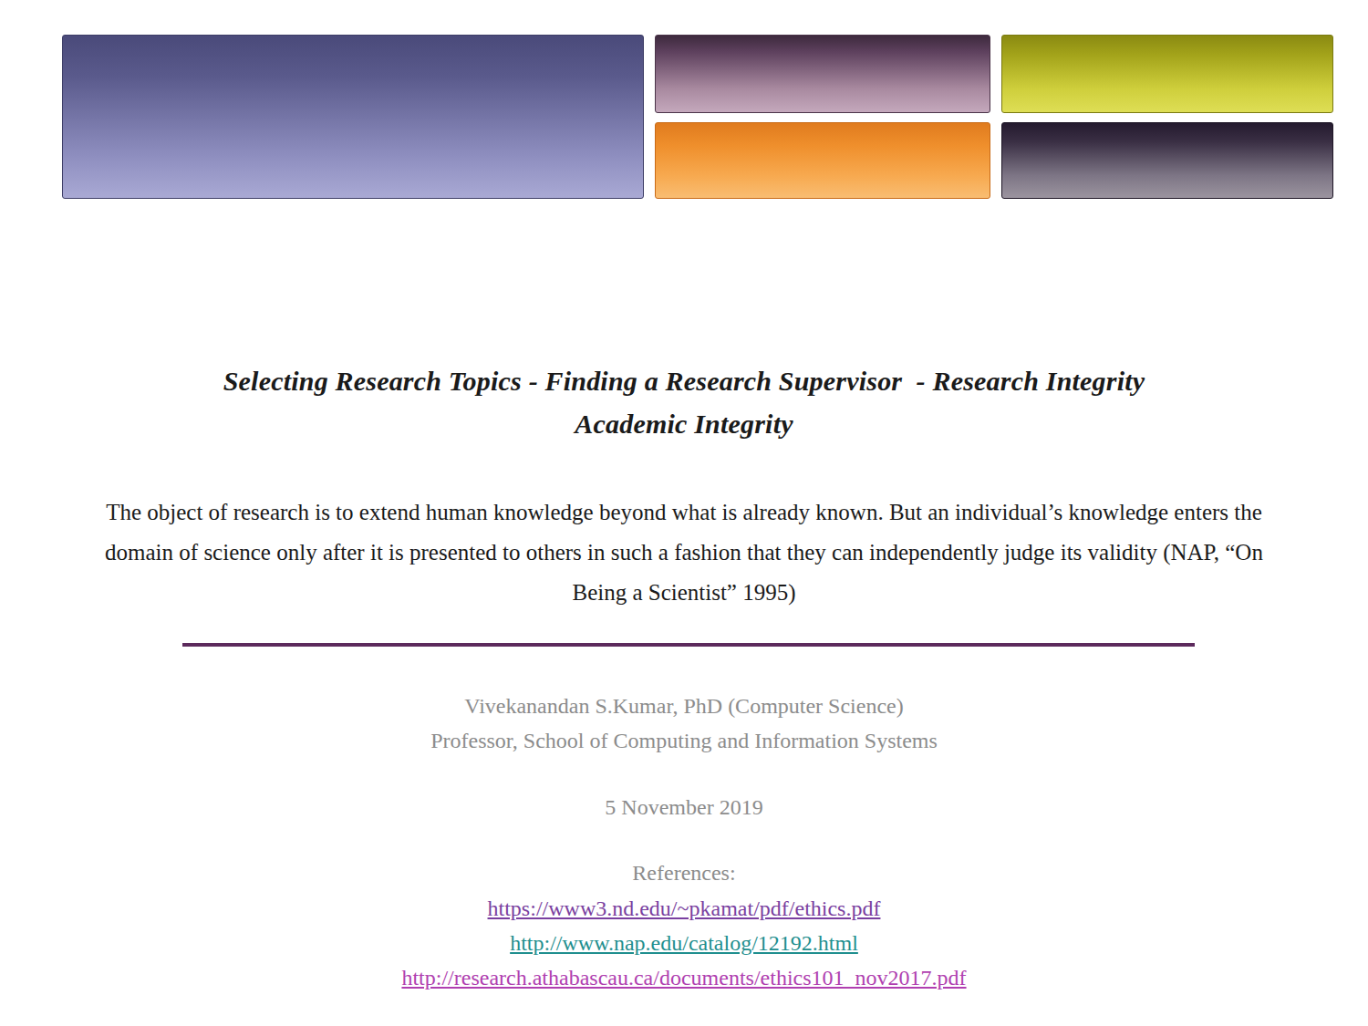Selecting Research Topics - Finding a Research Supervisor - Research Integrity
Academic Integrity
The object of research is to extend human knowledge beyond what is already known. But an individual’s knowledge enters the domain of science only after it is presented to others in such a fashion that they can independently judge its validity (NAP, “On Being a Scientist” 1995)
Vivekanandan S.Kumar, PhD (Computer Science)
Professor, School of Computing and Information Systems
5 November 2019
References:
https://www3.nd.edu/~pkamat/pdf/ethics.pdf http://www.nap.edu/catalog/12192.html http://research.athabascau.ca/documents/ethics101_nov2017.pdf